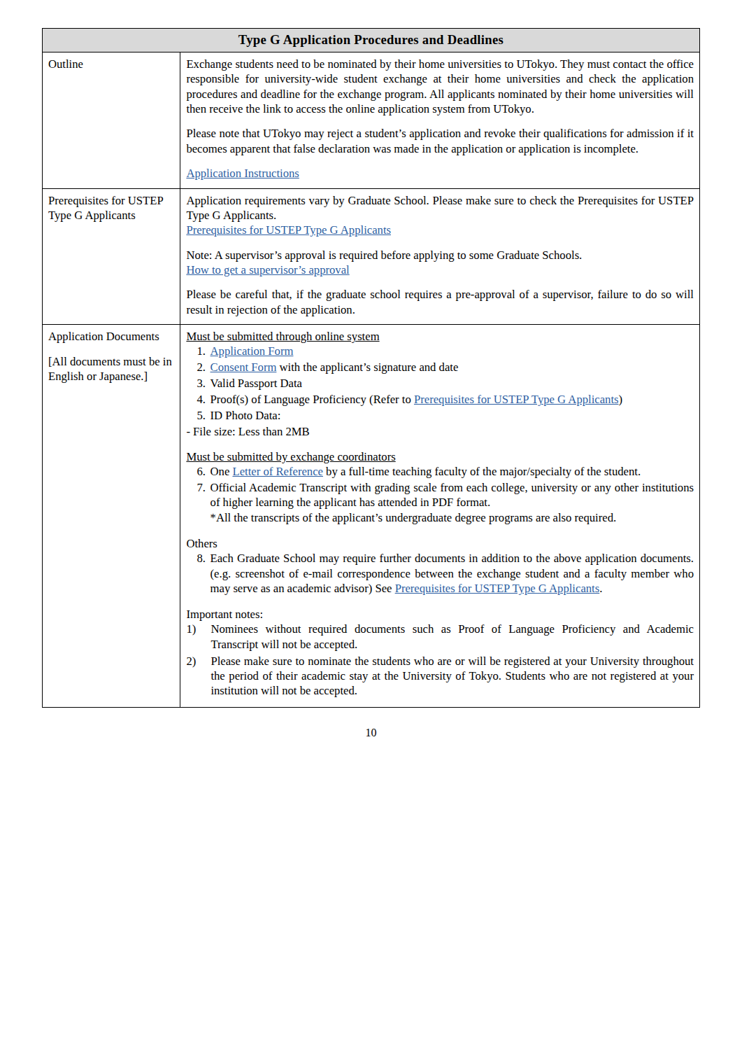Type G Application Procedures and Deadlines
| Outline | Exchange students need to be nominated by their home universities to UTokyo. They must contact the office responsible for university-wide student exchange at their home universities and check the application procedures and deadline for the exchange program. All applicants nominated by their home universities will then receive the link to access the online application system from UTokyo. Please note that UTokyo may reject a student’s application and revoke their qualifications for admission if it becomes apparent that false declaration was made in the application or application is incomplete. Application Instructions |
| Prerequisites for USTEP Type G Applicants | Application requirements vary by Graduate School. Please make sure to check the Prerequisites for USTEP Type G Applicants. Prerequisites for USTEP Type G Applicants Note: A supervisor’s approval is required before applying to some Graduate Schools. How to get a supervisor’s approval Please be careful that, if the graduate school requires a pre-approval of a supervisor, failure to do so will result in rejection of the application. |
| Application Documents [All documents must be in English or Japanese.] | Must be submitted through online system Application Form Consent Form with the applicant’s signature and date Valid Passport Data Proof(s) of Language Proficiency (Refer to Prerequisites for USTEP Type G Applicants ) ID Photo Data: - File size: Less than 2MB Must be submitted by exchange coordinators One Letter of Reference by a full-time teaching faculty of the major/specialty of the student. Official Academic Transcript with grading scale from each college, university or any other institutions of higher learning the applicant has attended in PDF format. *All the transcripts of the applicant’s undergraduate degree programs are also required. Others Each Graduate School may require further documents in addition to the above application documents. (e.g. screenshot of e-mail correspondence between the exchange student and a faculty member who may serve as an academic advisor) See Prerequisites for USTEP Type G Applicants . Important notes: Nominees without required documents such as Proof of Language Proficiency and Academic Transcript will not be accepted. Please make sure to nominate the students who are or will be registered at your University throughout the period of their academic stay at the University of Tokyo. Students who are not registered at your institution will not be accepted. |
10